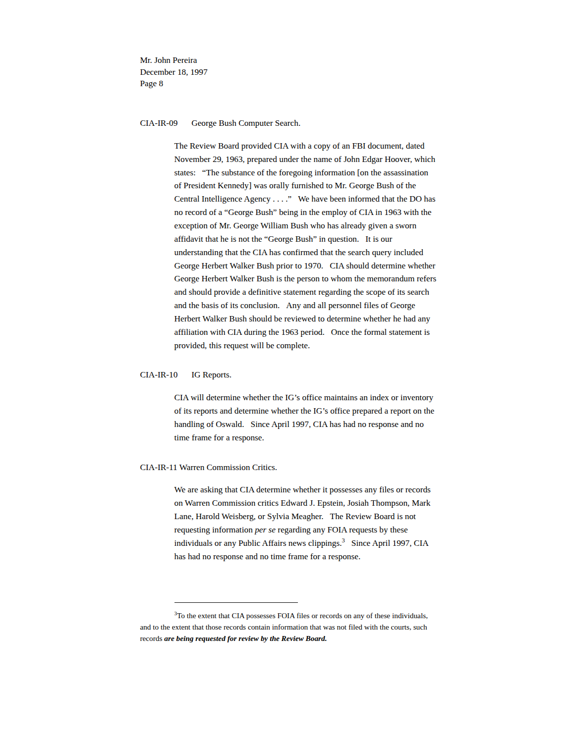Mr. John Pereira
December 18, 1997
Page 8
CIA-IR-09 George Bush Computer Search.
The Review Board provided CIA with a copy of an FBI document, dated November 29, 1963, prepared under the name of John Edgar Hoover, which states: “The substance of the foregoing information [on the assassination of President Kennedy] was orally furnished to Mr. George Bush of the Central Intelligence Agency . . . .” We have been informed that the DO has no record of a “George Bush” being in the employ of CIA in 1963 with the exception of Mr. George William Bush who has already given a sworn affidavit that he is not the “George Bush” in question. It is our understanding that the CIA has confirmed that the search query included George Herbert Walker Bush prior to 1970. CIA should determine whether George Herbert Walker Bush is the person to whom the memorandum refers and should provide a definitive statement regarding the scope of its search and the basis of its conclusion. Any and all personnel files of George Herbert Walker Bush should be reviewed to determine whether he had any affiliation with CIA during the 1963 period. Once the formal statement is provided, this request will be complete.
CIA-IR-10 IG Reports.
CIA will determine whether the IG’s office maintains an index or inventory of its reports and determine whether the IG’s office prepared a report on the handling of Oswald. Since April 1997, CIA has had no response and no time frame for a response.
CIA-IR-11 Warren Commission Critics.
We are asking that CIA determine whether it possesses any files or records on Warren Commission critics Edward J. Epstein, Josiah Thompson, Mark Lane, Harold Weisberg, or Sylvia Meagher. The Review Board is not requesting information per se regarding any FOIA requests by these individuals or any Public Affairs news clippings.3 Since April 1997, CIA has had no response and no time frame for a response.
3To the extent that CIA possesses FOIA files or records on any of these individuals, and to the extent that those records contain information that was not filed with the courts, such records are being requested for review by the Review Board.